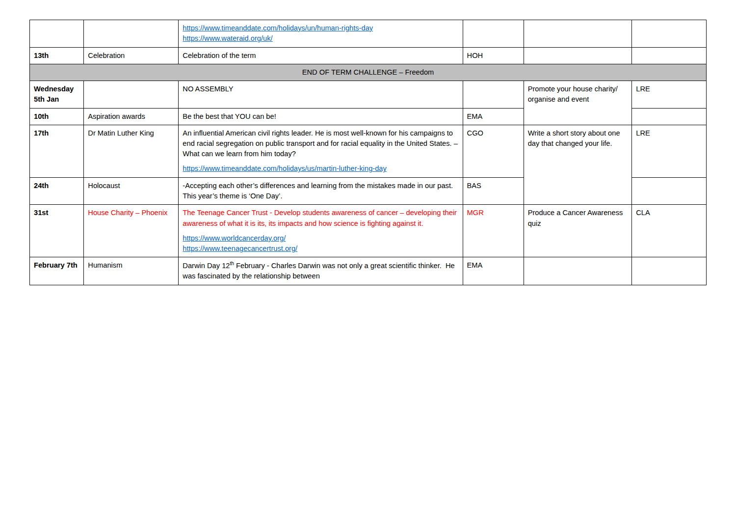| | | https://www.timeanddate.com/holidays/un/human-rights-day https://www.wateraid.org/uk/ | | | |
| 13th | Celebration | Celebration of the term | HOH | | |
| END OF TERM CHALLENGE – Freedom |
| Wednesday 5th Jan | | NO ASSEMBLY | | Promote your house charity/ organise and event | LRE |
| 10th | Aspiration awards | Be the best that YOU can be! | EMA | |
| 17th | Dr Matin Luther King | An influential American civil rights leader. He is most well-known for his campaigns to end racial segregation on public transport and for racial equality in the United States. – What can we learn from him today? https://www.timeanddate.com/holidays/us/martin-luther-king-day | CGO | Write a short story about one day that changed your life. | LRE |
| 24th | Holocaust | -Accepting each other’s differences and learning from the mistakes made in our past. This year’s theme is ‘One Day’. | BAS | |
| 31st | House Charity – Phoenix | The Teenage Cancer Trust - Develop students awareness of cancer – developing their awareness of what it is its, its impacts and how science is fighting against it. https://www.worldcancerday.org/ https://www.teenagecancertrust.org/ | MGR | Produce a Cancer Awareness quiz | CLA |
| February 7th | Humanism | Darwin Day 12 th February - Charles Darwin was not only a great scientific thinker. He was fascinated by the relationship between | EMA | | |